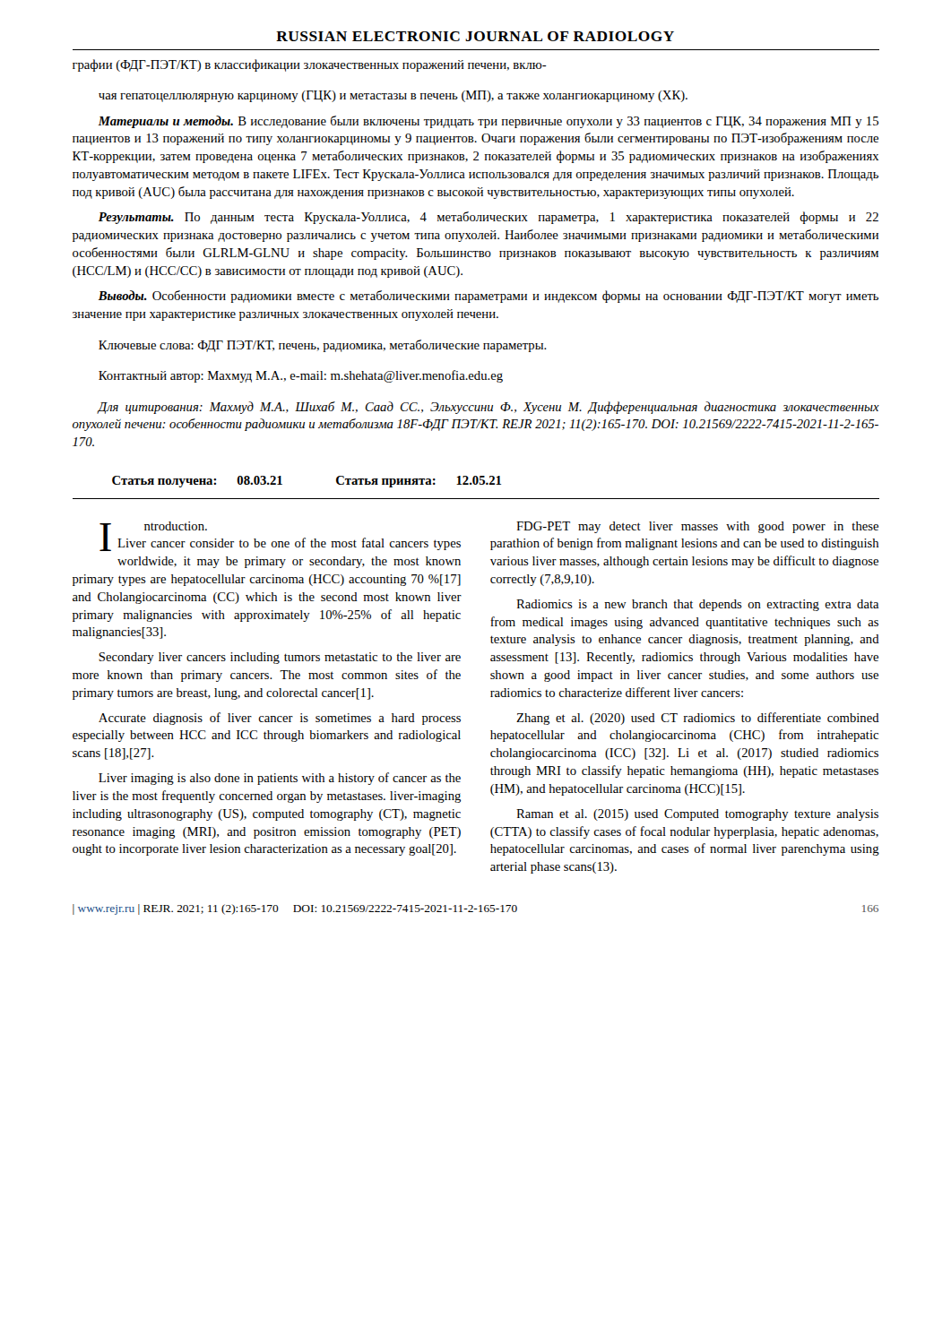RUSSIAN ELECTRONIC JOURNAL OF RADIOLOGY
графии (ФДГ-ПЭТ/КТ) в классификации злокачественных поражений печени, вклю-
чая гепатоцеллюлярную карциному (ГЦК) и метастазы в печень (МП), а также холангиокарциному (ХК).
Материалы и методы. В исследование были включены тридцать три первичные опухоли у 33 пациентов с ГЦК, 34 поражения МП у 15 пациентов и 13 поражений по типу холангиокарциномы у 9 пациентов. Очаги поражения были сегментированы по ПЭТ-изображениям после КТ-коррекции, затем проведена оценка 7 метаболических признаков, 2 показателей формы и 35 радиомических признаков на изображениях полуавтоматическим методом в пакете LIFEx. Тест Крускала-Уоллиса использовался для определения значимых различий признаков. Площадь под кривой (AUC) была рассчитана для нахождения признаков с высокой чувствительностью, характеризующих типы опухолей.
Результаты. По данным теста Крускала-Уоллиса, 4 метаболических параметра, 1 характеристика показателей формы и 22 радиомических признака достоверно различались с учетом типа опухолей. Наиболее значимыми признаками радиомики и метаболическими особенностями были GLRLM-GLNU и shape compacity. Большинство признаков показывают высокую чувствительность к различиям (HCC/LM) и (HCC/CC) в зависимости от площади под кривой (AUC).
Выводы. Особенности радиомики вместе с метаболическими параметрами и индексом формы на основании ФДГ-ПЭТ/КТ могут иметь значение при характеристике различных злокачественных опухолей печени.
Ключевые слова: ФДГ ПЭТ/КТ, печень, радиомика, метаболические параметры.
Контактный автор: Махмуд М.А., e-mail: m.shehata@liver.menofia.edu.eg
Для цитирования: Махмуд М.А., Шихаб М., Саад СС., Эльхуссини Ф., Хусени М. Дифференциальная диагностика злокачественных опухолей печени: особенности радиомики и метаболизма 18F-ФДГ ПЭТ/КТ. REJR 2021; 11(2):165-170. DOI: 10.21569/2222-7415-2021-11-2-165-170.
Статья получена: 08.03.21 Статья принята: 12.05.21
Introduction.
Liver cancer consider to be one of the most fatal cancers types worldwide, it may be primary or secondary, the most known primary types are hepatocellular carcinoma (HCC) accounting 70 %[17] and Cholangiocarcinoma (CC) which is the second most known liver primary malignancies with approximately 10%-25% of all hepatic malignancies[33].
Secondary liver cancers including tumors metastatic to the liver are more known than primary cancers. The most common sites of the primary tumors are breast, lung, and colorectal cancer[1].
Accurate diagnosis of liver cancer is sometimes a hard process especially between HCC and ICC through biomarkers and radiological scans [18],[27].
Liver imaging is also done in patients with a history of cancer as the liver is the most frequently concerned organ by metastases. liver-imaging including ultrasonography (US), computed tomography (CT), magnetic resonance imaging (MRI), and positron emission tomography (PET) ought to incorporate liver lesion characterization as a necessary goal[20].
FDG-PET may detect liver masses with good power in these parathion of benign from malignant lesions and can be used to distinguish various liver masses, although certain lesions may be difficult to diagnose correctly (7,8,9,10).
Radiomics is a new branch that depends on extracting extra data from medical images using advanced quantitative techniques such as texture analysis to enhance cancer diagnosis, treatment planning, and assessment [13]. Recently, radiomics through Various modalities have shown a good impact in liver cancer studies, and some authors use radiomics to characterize different liver cancers:
Zhang et al. (2020) used CT radiomics to differentiate combined hepatocellular and cholangiocarcinoma (CHC) from intrahepatic cholangiocarcinoma (ICC) [32]. Li et al. (2017) studied radiomics through MRI to classify hepatic hemangioma (HH), hepatic metastases (HM), and hepatocellular carcinoma (HCC)[15].
Raman et al. (2015) used Computed tomography texture analysis (CTTA) to classify cases of focal nodular hyperplasia, hepatic adenomas, hepatocellular carcinomas, and cases of normal liver parenchyma using arterial phase scans(13).
| www.rejr.ru | REJR. 2021; 11 (2):165-170 DOI: 10.21569/2222-7415-2021-11-2-165-170 166